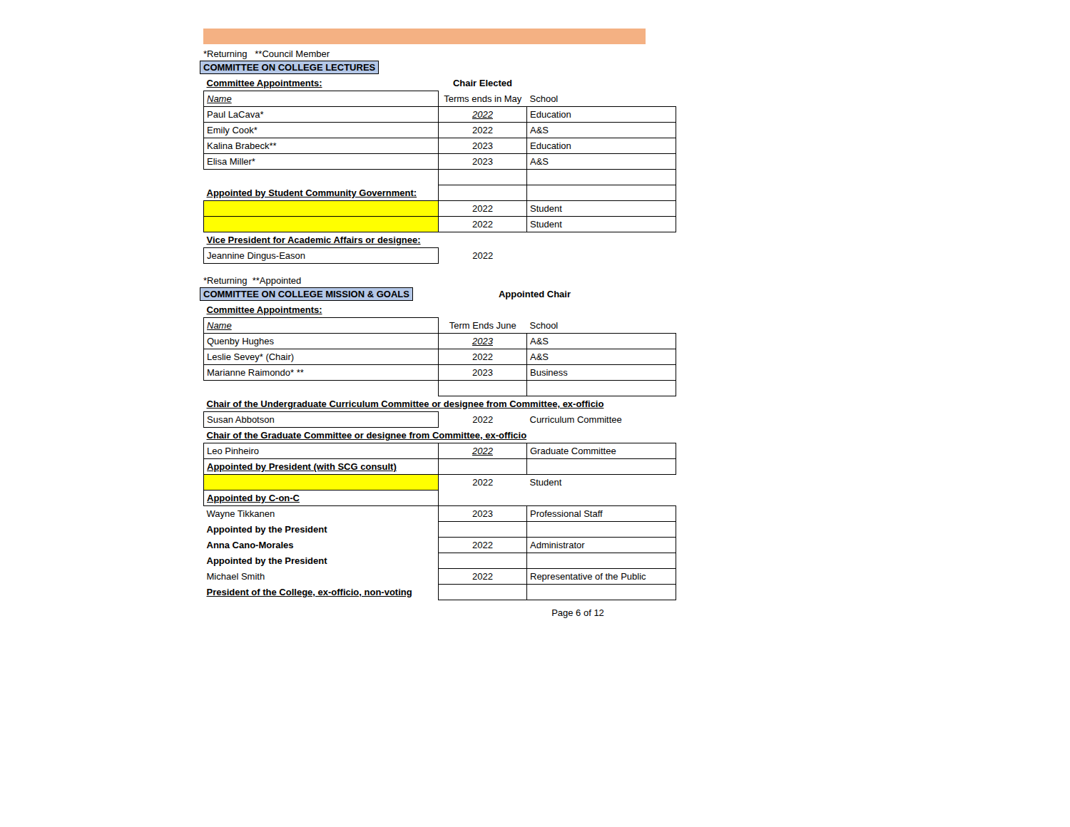*Returning **Council Member
COMMITTEE ON COLLEGE LECTURES
| Committee Appointments: | Chair Elected | |
| Name | Terms ends in May | School |
| Paul LaCava* | 2022 | Education |
| Emily Cook* | 2022 | A&S |
| Kalina Brabeck** | 2023 | Education |
| Elisa Miller* | 2023 | A&S |
| Appointed by Student Community Government: | | |
| | 2022 | Student |
| | 2022 | Student |
| Vice President for Academic Affairs or designee: | | |
| Jeannine Dingus-Eason | 2022 | |
*Returning **Appointed
COMMITTEE ON COLLEGE MISSION & GOALS Appointed Chair
| Committee Appointments: | | |
| Name | Term Ends June | School |
| Quenby Hughes | 2023 | A&S |
| Leslie Sevey* (Chair) | 2022 | A&S |
| Marianne Raimondo* ** | 2023 | Business |
| Chair of the Undergraduate Curriculum Committee or designee from Committee, ex-officio |
| Susan Abbotson | 2022 | Curriculum Committee |
| Chair of the Graduate Committee or designee from Committee, ex-officio |
| Leo Pinheiro | 2022 | Graduate Committee |
| Appointed by President (with SCG consult) | | |
| | 2022 | Student |
| Appointed by C-on-C | | |
| Wayne Tikkanen | 2023 | Professional Staff |
| Appointed by the President | | |
| Anna Cano-Morales | 2022 | Administrator |
| Appointed by the President | | |
| Michael Smith | 2022 | Representative of the Public |
| President of the College, ex-officio, non-voting | | |
Page 6 of 12